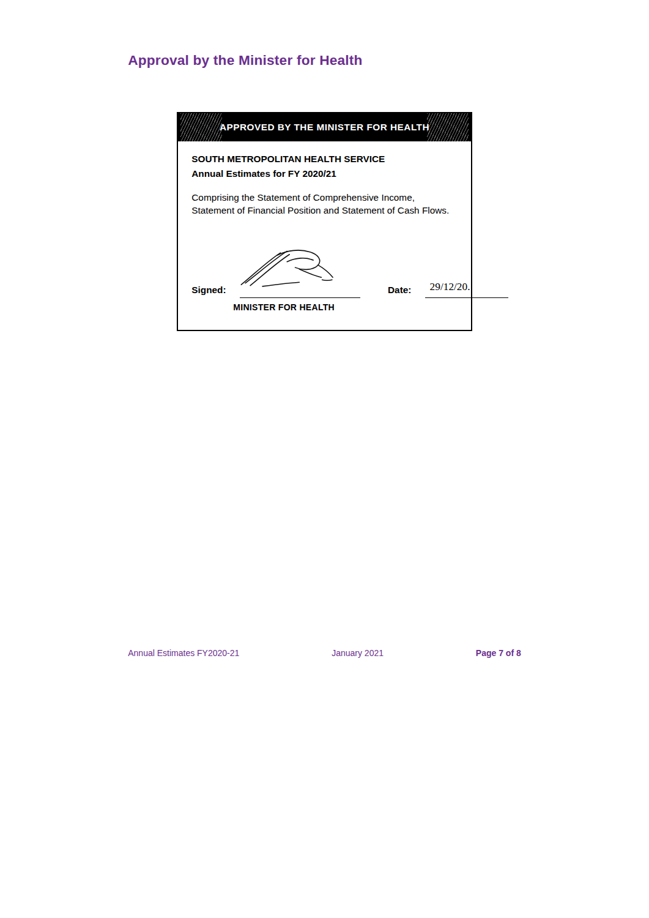Approval by the Minister for Health
Approved by the Minister for Health
South Metropolitan Health Service
Annual Estimates for FY 2020/21
Comprising the Statement of Comprehensive Income, Statement of Financial Position and Statement of Cash Flows.
Signed: Date: 29/12/20.
MINISTER FOR HEALTH
Annual Estimates FY2020-21
January 2021
Page 7 of 8